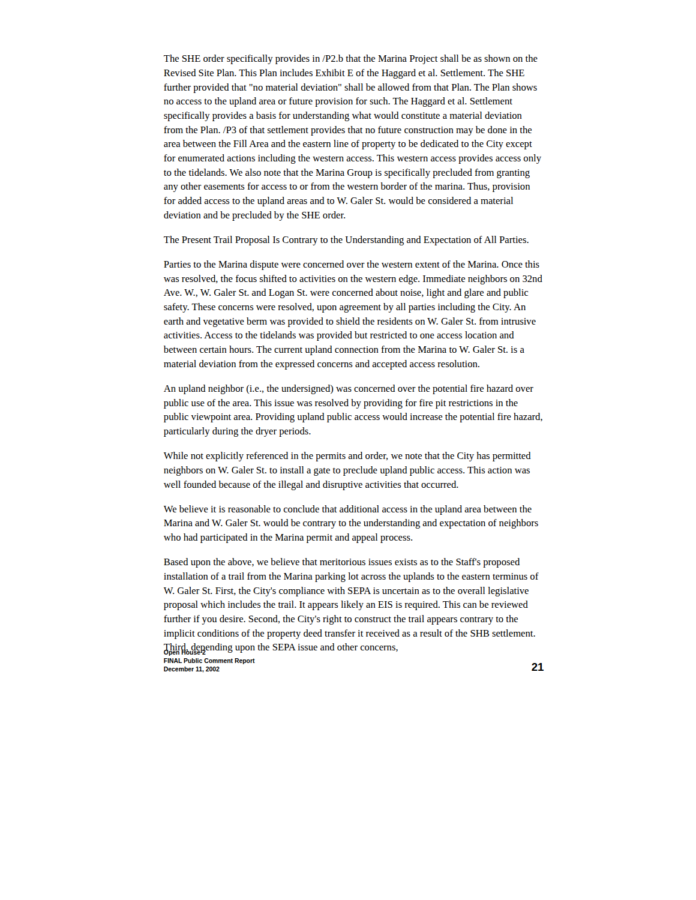The SHE order specifically provides in /P2.b that the Marina Project shall be as shown on the Revised Site Plan. This Plan includes Exhibit E of the Haggard et al. Settlement. The SHE further provided that "no material deviation" shall be allowed from that Plan. The Plan shows no access to the upland area or future provision for such. The Haggard et al. Settlement specifically provides a basis for understanding what would constitute a material deviation from the Plan. /P3 of that settlement provides that no future construction may be done in the area between the Fill Area and the eastern line of property to be dedicated to the City except for enumerated actions including the western access. This western access provides access only to the tidelands. We also note that the Marina Group is specifically precluded from granting any other easements for access to or from the western border of the marina. Thus, provision for added access to the upland areas and to W. Galer St. would be considered a material deviation and be precluded by the SHE order.
The Present Trail Proposal Is Contrary to the Understanding and Expectation of All Parties.
Parties to the Marina dispute were concerned over the western extent of the Marina. Once this was resolved, the focus shifted to activities on the western edge. Immediate neighbors on 32nd Ave. W., W. Galer St. and Logan St. were concerned about noise, light and glare and public safety. These concerns were resolved, upon agreement by all parties including the City. An earth and vegetative berm was provided to shield the residents on W. Galer St. from intrusive activities. Access to the tidelands was provided but restricted to one access location and between certain hours. The current upland connection from the Marina to W. Galer St. is a material deviation from the expressed concerns and accepted access resolution.
An upland neighbor (i.e., the undersigned) was concerned over the potential fire hazard over public use of the area. This issue was resolved by providing for fire pit restrictions in the public viewpoint area. Providing upland public access would increase the potential fire hazard, particularly during the dryer periods.
While not explicitly referenced in the permits and order, we note that the City has permitted neighbors on W. Galer St. to install a gate to preclude upland public access. This action was well founded because of the illegal and disruptive activities that occurred.
We believe it is reasonable to conclude that additional access in the upland area between the Marina and W. Galer St. would be contrary to the understanding and expectation of neighbors who had participated in the Marina permit and appeal process.
Based upon the above, we believe that meritorious issues exists as to the Staff's proposed installation of a trail from the Marina parking lot across the uplands to the eastern terminus of W. Galer St. First, the City's compliance with SEPA is uncertain as to the overall legislative proposal which includes the trail. It appears likely an EIS is required. This can be reviewed further if you desire. Second, the City's right to construct the trail appears contrary to the implicit conditions of the property deed transfer it received as a result of the SHB settlement. Third, depending upon the SEPA issue and other concerns,
Open House 2
FINAL Public Comment Report
December 11, 2002
21